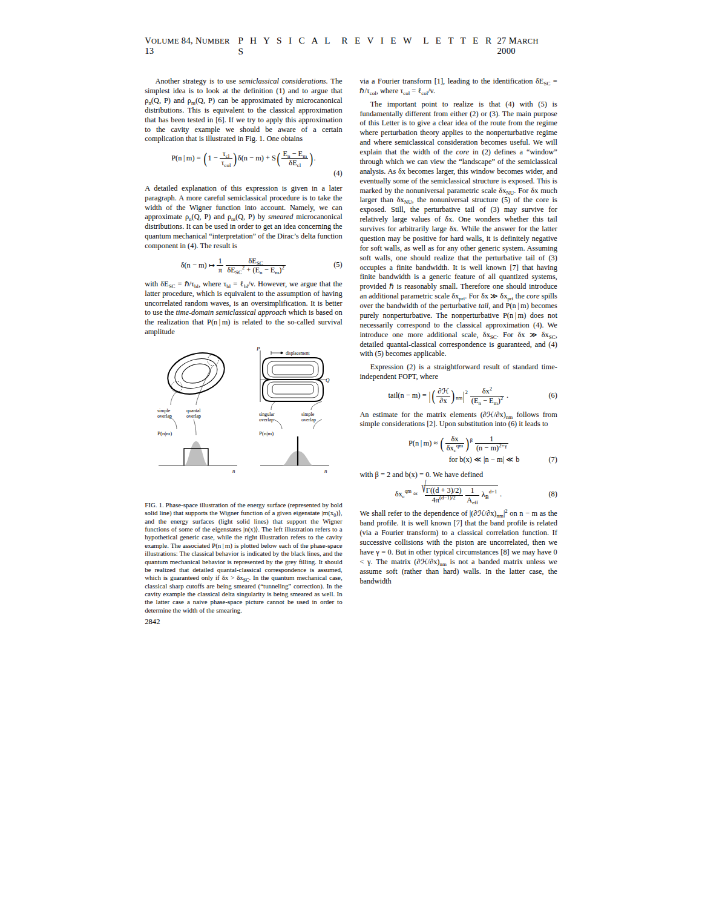VOLUME 84, NUMBER 13
P H Y S I C A L R E V I E W L E T T E R S
27 MARCH 2000
Another strategy is to use semiclassical considerations. The simplest idea is to look at the definition (1) and to argue that ρn(Q, P) and ρm(Q, P) can be approximated by microcanonical distributions. This is equivalent to the classical approximation that has been tested in [6]. If we try to apply this approximation to the cavity example we should be aware of a certain complication that is illustrated in Fig. 1. One obtains
P(n | m) = (1 − τcl τcol) δ(n − m) + S(En − Em δEcl).
(4)
A detailed explanation of this expression is given in a later paragraph. A more careful semiclassical procedure is to take the width of the Wigner function into account. Namely, we can approximate ρn(Q, P) and ρm(Q, P) by smeared microcanonical distributions. It can be used in order to get an idea concerning the quantum mechanical “interpretation” of the Dirac’s delta function component in (4). The result is
δ(n − m) ↦ 1 π δESC δESC2 + (En − Em)2
(5)
with δESC = ℏ/τbl, where τbl = ℓbl/v. However, we argue that the latter procedure, which is equivalent to the assumption of having uncorrelated random waves, is an oversimplification. It is better to use the time-domain semiclassical approach which is based on the realization that P(n | m) is related to the so-called survival amplitude
simple overlap quantal overlap P Q displacement singular overlap simple overlap P(n|m) n P(n|m) n
FIG. 1. Phase-space illustration of the energy surface (represented by bold solid line) that supports the Wigner function of a given eigenstate |m(x0)⟩, and the energy surfaces (light solid lines) that support the Wigner functions of some of the eigenstates |n(x)⟩. The left illustration refers to a hypothetical generic case, while the right illustration refers to the cavity example. The associated P(n | m) is plotted below each of the phase-space illustrations: The classical behavior is indicated by the black lines, and the quantum mechanical behavior is represented by the grey filling. It should be realized that detailed quantal-classical correspondence is assumed, which is guaranteed only if δx > δxSC. In the quantum mechanical case, classical sharp cutoffs are being smeared (“tunneling” correction). In the cavity example the classical delta singularity is being smeared as well. In the latter case a naive phase-space picture cannot be used in order to determine the width of the smearing.
via a Fourier transform [1], leading to the identification δESC = ℏ/τcol, where τcol = ℓcol/v.
The important point to realize is that (4) with (5) is fundamentally different from either (2) or (3). The main purpose of this Letter is to give a clear idea of the route from the regime where perturbation theory applies to the nonperturbative regime and where semiclassical consideration becomes useful. We will explain that the width of the core in (2) defines a “window” through which we can view the “landscape” of the semiclassical analysis. As δx becomes larger, this window becomes wider, and eventually some of the semiclassical structure is exposed. This is marked by the nonuniversal parametric scale δxNU. For δx much larger than δxNU, the nonuniversal structure (5) of the core is exposed. Still, the perturbative tail of (3) may survive for relatively large values of δx. One wonders whether this tail survives for arbitrarily large δx. While the answer for the latter question may be positive for hard walls, it is definitely negative for soft walls, as well as for any other generic system. Assuming soft walls, one should realize that the perturbative tail of (3) occupies a finite bandwidth. It is well known [7] that having finite bandwidth is a generic feature of all quantized systems, provided ℏ is reasonably small. Therefore one should introduce an additional parametric scale δxprt. For δx ≫ δxprt the core spills over the bandwidth of the perturbative tail, and P(n | m) becomes purely nonperturbative. The nonperturbative P(n | m) does not necessarily correspond to the classical approximation (4). We introduce one more additional scale, δxSC. For δx ≫ δxSC, detailed quantal-classical correspondence is guaranteed, and (4) with (5) becomes applicable.
Expression (2) is a straightforward result of standard time-independent FOPT, where
tail(n − m) = |(∂ℋ∂x)nm|2 δx2(En − Em)2 .
(6)
An estimate for the matrix elements (∂ℋ/∂x)nm follows from simple considerations [2]. Upon substitution into (6) it leads to
P(n | m) ≈ (δx δxcqm)β 1(n − m)2+γ
for b(x) ≪ |n − m| ≪ b
(7)
with β = 2 and b(x) = 0. We have defined
δxcqm ≈ Γ((d + 3)/2) 4π(d−1)/2 1 Aeff λBd+1 .
(8)
We shall refer to the dependence of |(∂ℋ/∂x)nm|2 on n − m as the band profile. It is well known [7] that the band profile is related (via a Fourier transform) to a classical correlation function. If successive collisions with the piston are uncorrelated, then we have γ = 0. But in other typical circumstances [8] we may have 0 < γ. The matrix (∂ℋ/∂x)nm is not a banded matrix unless we assume soft (rather than hard) walls. In the latter case, the bandwidth
2842